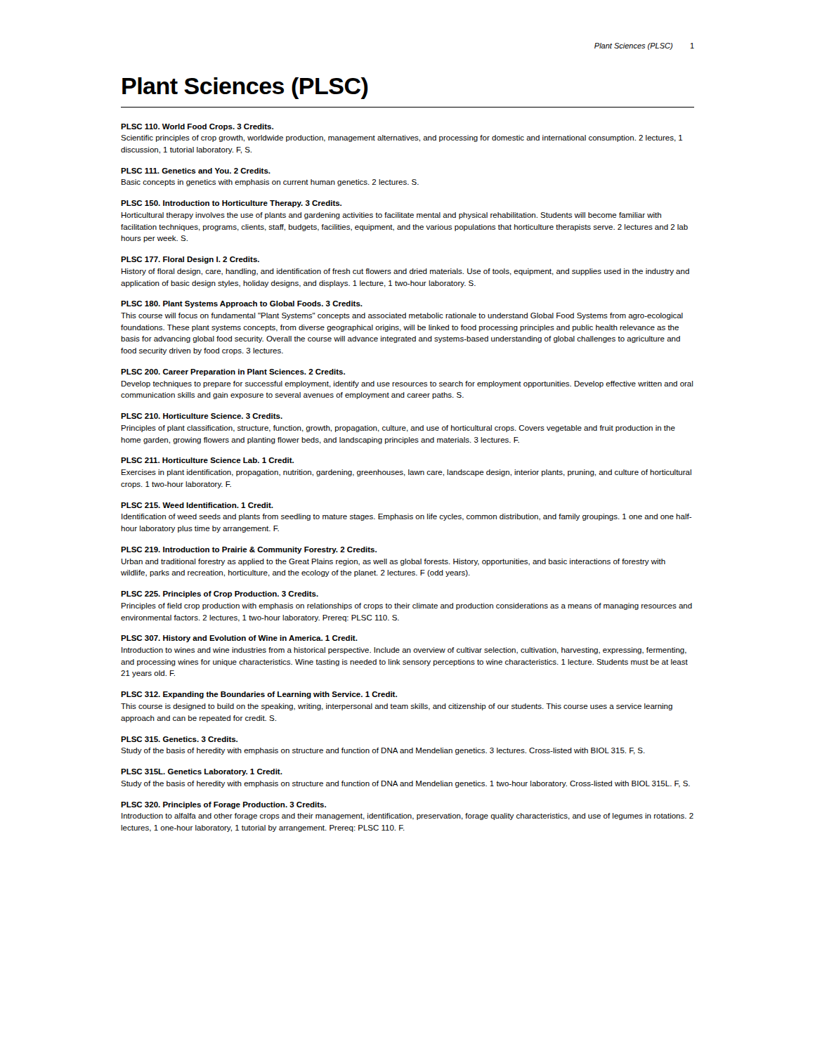Plant Sciences (PLSC) 1
Plant Sciences (PLSC)
PLSC 110. World Food Crops. 3 Credits.
Scientific principles of crop growth, worldwide production, management alternatives, and processing for domestic and international consumption. 2 lectures, 1 discussion, 1 tutorial laboratory. F, S.
PLSC 111. Genetics and You. 2 Credits.
Basic concepts in genetics with emphasis on current human genetics. 2 lectures. S.
PLSC 150. Introduction to Horticulture Therapy. 3 Credits.
Horticultural therapy involves the use of plants and gardening activities to facilitate mental and physical rehabilitation. Students will become familiar with facilitation techniques, programs, clients, staff, budgets, facilities, equipment, and the various populations that horticulture therapists serve. 2 lectures and 2 lab hours per week. S.
PLSC 177. Floral Design I. 2 Credits.
History of floral design, care, handling, and identification of fresh cut flowers and dried materials. Use of tools, equipment, and supplies used in the industry and application of basic design styles, holiday designs, and displays. 1 lecture, 1 two-hour laboratory. S.
PLSC 180. Plant Systems Approach to Global Foods. 3 Credits.
This course will focus on fundamental "Plant Systems" concepts and associated metabolic rationale to understand Global Food Systems from agro-ecological foundations. These plant systems concepts, from diverse geographical origins, will be linked to food processing principles and public health relevance as the basis for advancing global food security. Overall the course will advance integrated and systems-based understanding of global challenges to agriculture and food security driven by food crops. 3 lectures.
PLSC 200. Career Preparation in Plant Sciences. 2 Credits.
Develop techniques to prepare for successful employment, identify and use resources to search for employment opportunities. Develop effective written and oral communication skills and gain exposure to several avenues of employment and career paths. S.
PLSC 210. Horticulture Science. 3 Credits.
Principles of plant classification, structure, function, growth, propagation, culture, and use of horticultural crops. Covers vegetable and fruit production in the home garden, growing flowers and planting flower beds, and landscaping principles and materials. 3 lectures. F.
PLSC 211. Horticulture Science Lab. 1 Credit.
Exercises in plant identification, propagation, nutrition, gardening, greenhouses, lawn care, landscape design, interior plants, pruning, and culture of horticultural crops. 1 two-hour laboratory. F.
PLSC 215. Weed Identification. 1 Credit.
Identification of weed seeds and plants from seedling to mature stages. Emphasis on life cycles, common distribution, and family groupings. 1 one and one half-hour laboratory plus time by arrangement. F.
PLSC 219. Introduction to Prairie & Community Forestry. 2 Credits.
Urban and traditional forestry as applied to the Great Plains region, as well as global forests. History, opportunities, and basic interactions of forestry with wildlife, parks and recreation, horticulture, and the ecology of the planet. 2 lectures. F (odd years).
PLSC 225. Principles of Crop Production. 3 Credits.
Principles of field crop production with emphasis on relationships of crops to their climate and production considerations as a means of managing resources and environmental factors. 2 lectures, 1 two-hour laboratory. Prereq: PLSC 110. S.
PLSC 307. History and Evolution of Wine in America. 1 Credit.
Introduction to wines and wine industries from a historical perspective. Include an overview of cultivar selection, cultivation, harvesting, expressing, fermenting, and processing wines for unique characteristics. Wine tasting is needed to link sensory perceptions to wine characteristics. 1 lecture. Students must be at least 21 years old. F.
PLSC 312. Expanding the Boundaries of Learning with Service. 1 Credit.
This course is designed to build on the speaking, writing, interpersonal and team skills, and citizenship of our students. This course uses a service learning approach and can be repeated for credit. S.
PLSC 315. Genetics. 3 Credits.
Study of the basis of heredity with emphasis on structure and function of DNA and Mendelian genetics. 3 lectures. Cross-listed with BIOL 315. F, S.
PLSC 315L. Genetics Laboratory. 1 Credit.
Study of the basis of heredity with emphasis on structure and function of DNA and Mendelian genetics. 1 two-hour laboratory. Cross-listed with BIOL 315L. F, S.
PLSC 320. Principles of Forage Production. 3 Credits.
Introduction to alfalfa and other forage crops and their management, identification, preservation, forage quality characteristics, and use of legumes in rotations. 2 lectures, 1 one-hour laboratory, 1 tutorial by arrangement. Prereq: PLSC 110. F.